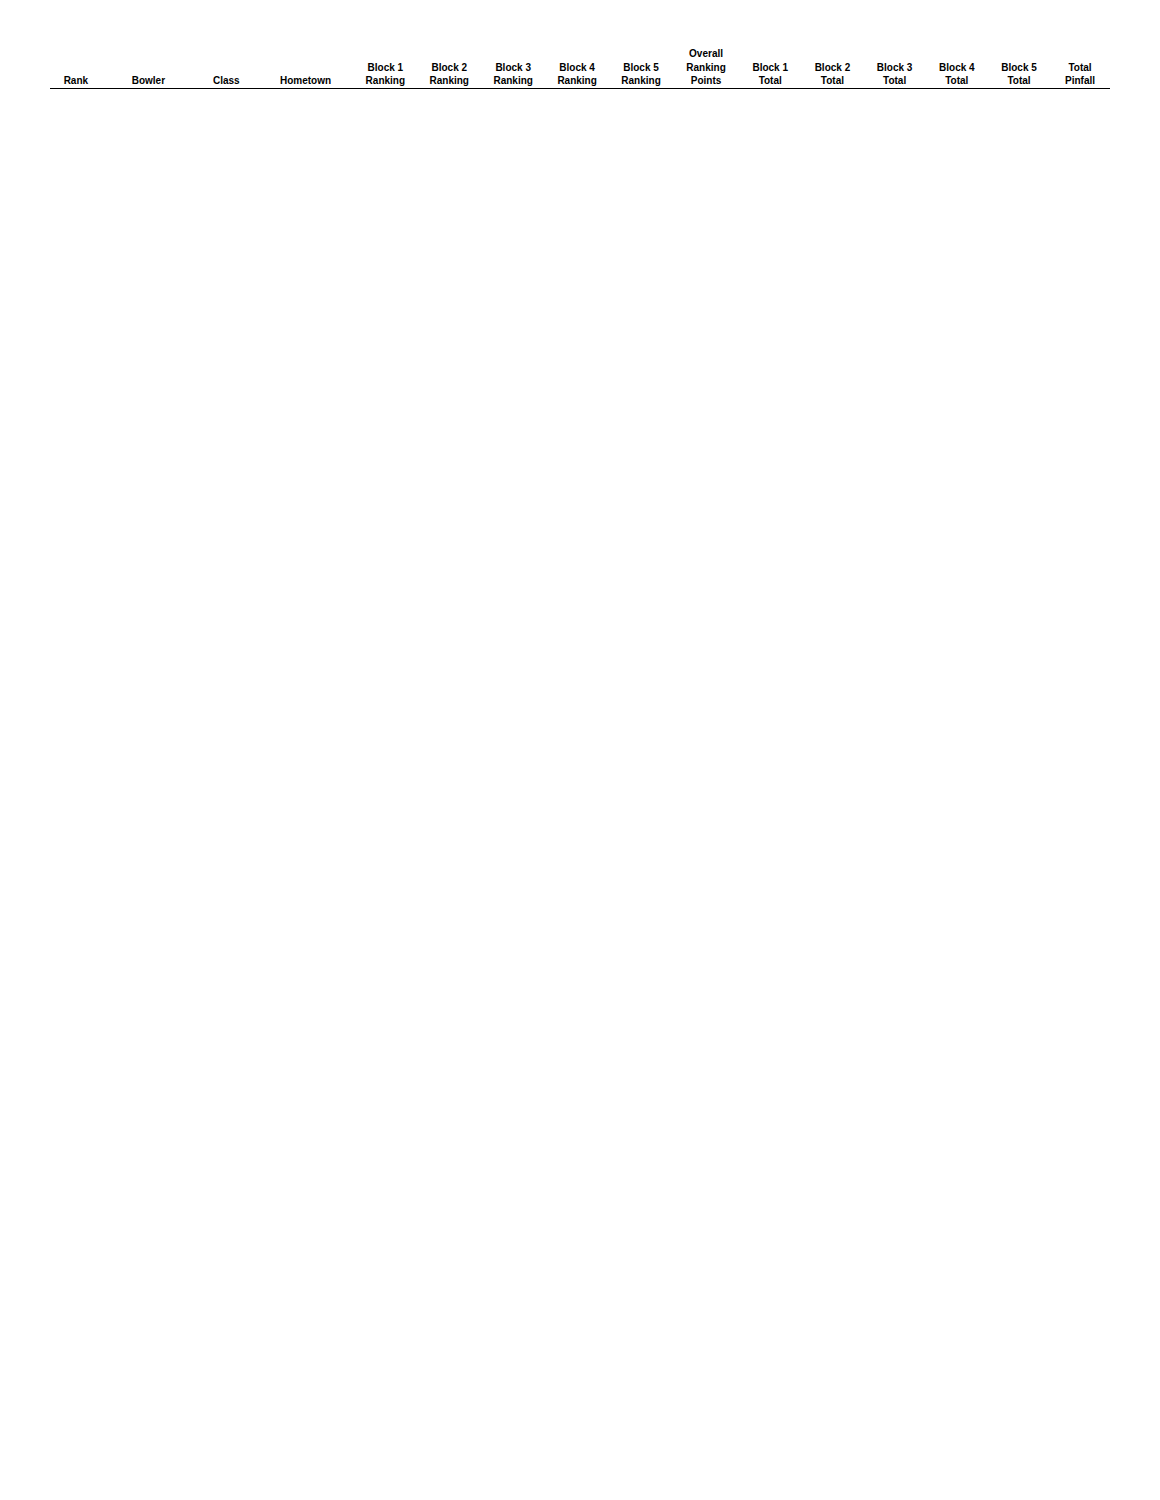| | | | | | | | | | Overall | | | | | | |
| --- | --- | --- | --- | --- | --- | --- | --- | --- | --- | --- | --- | --- | --- | --- | --- |
| | | | | Block 1 | Block 2 | Block 3 | Block 4 | Block 5 | Ranking | Block 1 | Block 2 | Block 3 | Block 4 | Block 5 | Total |
| Rank | Bowler | Class | Hometown | Ranking | Ranking | Ranking | Ranking | Ranking | Points | Total | Total | Total | Total | Total | Pinfall |